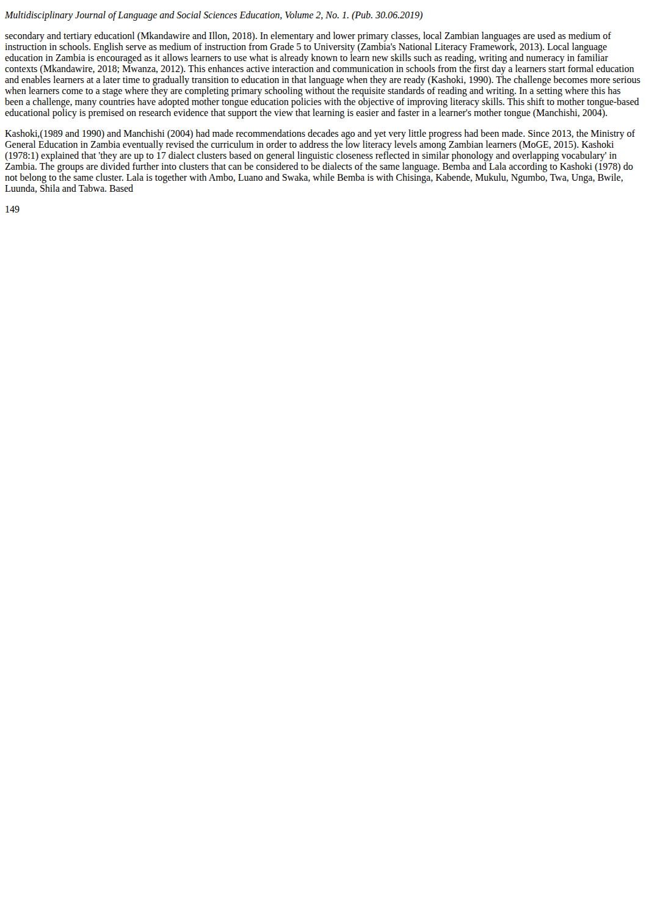Multidisciplinary Journal of Language and Social Sciences Education, Volume 2, No. 1. (Pub. 30.06.2019)
secondary and tertiary educationl (Mkandawire and Illon, 2018). In elementary and lower primary classes, local Zambian languages are used as medium of instruction in schools. English serve as medium of instruction from Grade 5 to University (Zambia's National Literacy Framework, 2013). Local language education in Zambia is encouraged as it allows learners to use what is already known to learn new skills such as reading, writing and numeracy in familiar contexts (Mkandawire, 2018; Mwanza, 2012). This enhances active interaction and communication in schools from the first day a learners start formal education and enables learners at a later time to gradually transition to education in that language when they are ready (Kashoki, 1990). The challenge becomes more serious when learners come to a stage where they are completing primary schooling without the requisite standards of reading and writing. In a setting where this has been a challenge, many countries have adopted mother tongue education policies with the objective of improving literacy skills. This shift to mother tongue-based educational policy is premised on research evidence that support the view that learning is easier and faster in a learner's mother tongue (Manchishi, 2004).
Kashoki,(1989 and 1990) and Manchishi (2004) had made recommendations decades ago and yet very little progress had been made. Since 2013, the Ministry of General Education in Zambia eventually revised the curriculum in order to address the low literacy levels among Zambian learners (MoGE, 2015). Kashoki (1978:1) explained that 'they are up to 17 dialect clusters based on general linguistic closeness reflected in similar phonology and overlapping vocabulary' in Zambia. The groups are divided further into clusters that can be considered to be dialects of the same language. Bemba and Lala according to Kashoki (1978) do not belong to the same cluster. Lala is together with Ambo, Luano and Swaka, while Bemba is with Chisinga, Kabende, Mukulu, Ngumbo, Twa, Unga, Bwile, Luunda, Shila and Tabwa. Based
149